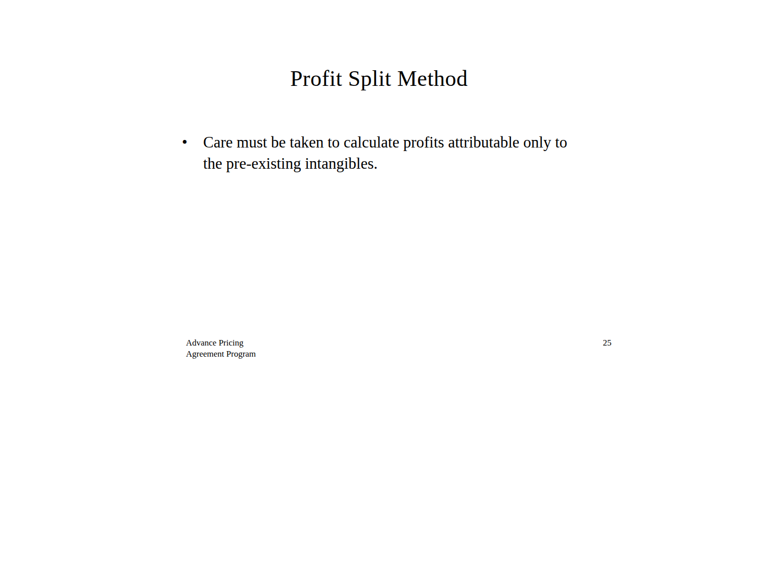Profit Split Method
Care must be taken to calculate profits attributable only to the pre-existing intangibles.
25 Advance Pricing
Agreement Program